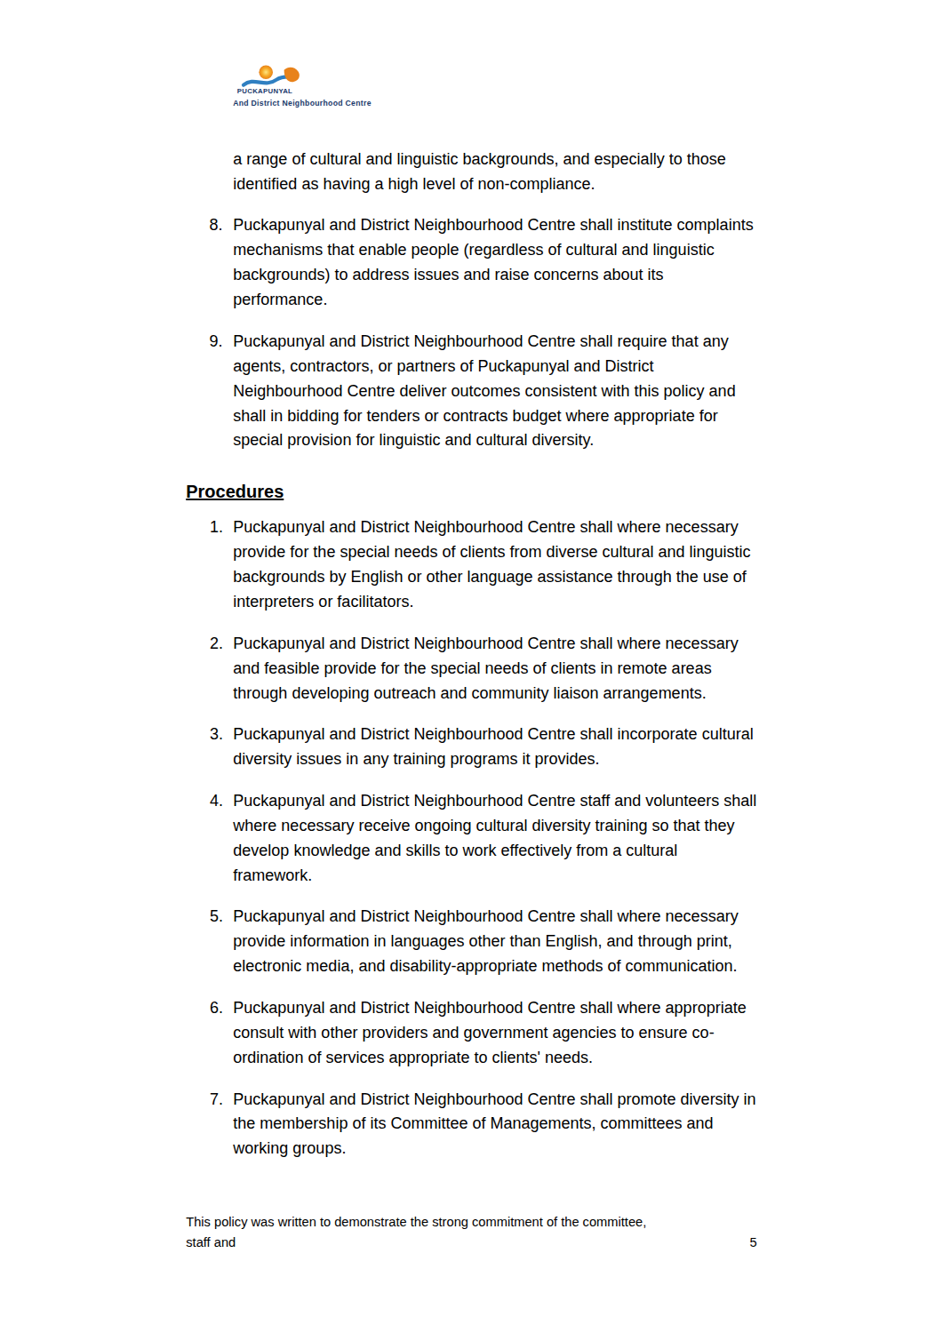PUCKAPUNYAL
And District Neighbourhood Centre
a range of cultural and linguistic backgrounds, and especially to those identified as having a high level of non-compliance.
Puckapunyal and District Neighbourhood Centre shall institute complaints mechanisms that enable people (regardless of cultural and linguistic backgrounds) to address issues and raise concerns about its performance.
Puckapunyal and District Neighbourhood Centre shall require that any agents, contractors, or partners of Puckapunyal and District Neighbourhood Centre deliver outcomes consistent with this policy and shall in bidding for tenders or contracts budget where appropriate for special provision for linguistic and cultural diversity.
Procedures
Puckapunyal and District Neighbourhood Centre shall where necessary provide for the special needs of clients from diverse cultural and linguistic backgrounds by English or other language assistance through the use of interpreters or facilitators.
Puckapunyal and District Neighbourhood Centre shall where necessary and feasible provide for the special needs of clients in remote areas through developing outreach and community liaison arrangements.
Puckapunyal and District Neighbourhood Centre shall incorporate cultural diversity issues in any training programs it provides.
Puckapunyal and District Neighbourhood Centre staff and volunteers shall where necessary receive ongoing cultural diversity training so that they develop knowledge and skills to work effectively from a cultural framework.
Puckapunyal and District Neighbourhood Centre shall where necessary provide information in languages other than English, and through print, electronic media, and disability-appropriate methods of communication.
Puckapunyal and District Neighbourhood Centre shall where appropriate consult with other providers and government agencies to ensure co-ordination of services appropriate to clients' needs.
Puckapunyal and District Neighbourhood Centre shall promote diversity in the membership of its Committee of Managements, committees and working groups.
This policy was written to demonstrate the strong commitment of the committee, staff and
5